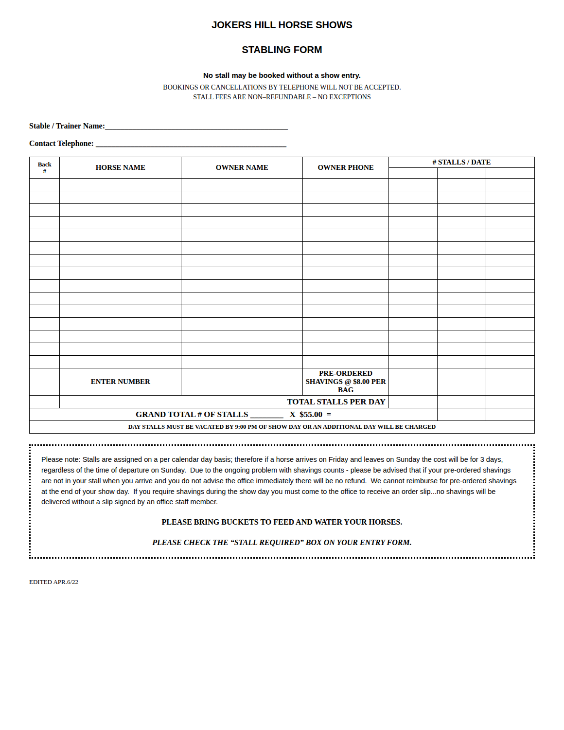JOKERS HILL HORSE SHOWS
STABLING FORM
No stall may be booked without a show entry.
Bookings or cancellations by telephone will not be accepted.
Stall fees are non–refundable – no exceptions
Stable / Trainer Name:_______________________________________________
Contact Telephone: _________________________________________________
| Back # | HORSE NAME | OWNER NAME | OWNER PHONE | # STALLS / DATE |
| --- | --- | --- | --- | --- |
| | ENTER NUMBER | | PRE-ORDERED SHAVINGS @ $8.00 PER BAG | | | |
| | TOTAL STALLS PER DAY | | | |
| GRAND TOTAL # OF STALLS ________ X $55.00 = | | |
| DAY STALLS MUST BE VACATED BY 9:00 PM OF SHOW DAY OR AN ADDITIONAL DAY WILL BE CHARGED |
Please note: Stalls are assigned on a per calendar day basis; therefore if a horse arrives on Friday and leaves on Sunday the cost will be for 3 days, regardless of the time of departure on Sunday. Due to the ongoing problem with shavings counts - please be advised that if your pre-ordered shavings are not in your stall when you arrive and you do not advise the office immediately there will be no refund. We cannot reimburse for pre-ordered shavings at the end of your show day. If you require shavings during the show day you must come to the office to receive an order slip...no shavings will be delivered without a slip signed by an office staff member.
PLEASE BRING BUCKETS TO FEED AND WATER YOUR HORSES.
PLEASE CHECK THE “STALL REQUIRED” BOX ON YOUR ENTRY FORM.
EDITED APR.6/22